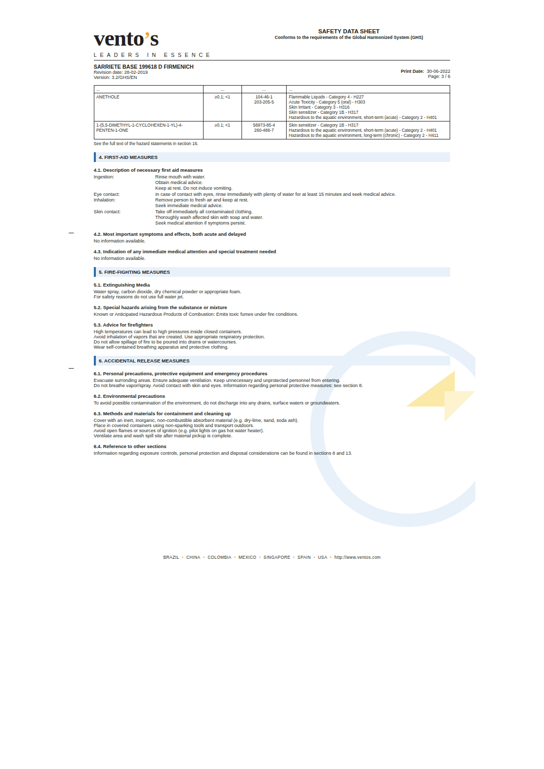vento’s
LEADERS IN ESSENCE
SAFETY DATA SHEET
Conforms to the requirements of the Global Harmonized System (GHS)
SARRIETE BASE 199618 D FIRMENICH
Revision date: 28-02-2019
Version: 3.2/GHS/EN
Print Date: 30-06-2022
Page: 3 / 6
| ... | ... | ... | ... |
| ANETHOLE | ≥0.1; <1 | 104-46-1 203-205-5 | Flammable Liquids - Category 4 - H227 Acute Toxicity - Category 5 (oral) - H303 Skin Irritant - Category 3 - H316 Skin sensitizer - Category 1B - H317 Hazardous to the aquatic environment, short-term (acute) - Category 2 - H401 |
| 1-(5,5-DIMETHYL-1-CYCLOHEXEN-1-YL)-4-PENTEN-1-ONE | ≥0.1; <1 | 56973-85-4 260-486-7 | Skin sensitizer - Category 1B - H317 Hazardous to the aquatic environment, short-term (acute) - Category 2 - H401 Hazardous to the aquatic environment, long-term (chronic) - Category 2 - H411 |
See the full text of the hazard statements in section 16.
4. FIRST-AID MEASURES
4.1. Description of necessary first aid measures
Ingestion:
Rinse mouth with water.
Obtain medical advice.
Keep at rest. Do not induce vomiting.
Eye contact:
In case of contact with eyes, rinse immediately with plenty of water for at least 15 minutes and seek medical advice.
Inhalation:
Remove person to fresh air and keep at rest.
Seek immediate medical advice.
Skin contact:
Take off immediately all contaminated clothing.
Thoroughly wash affected skin with soap and water.
Seek medical attention if symptoms persist.
4.2. Most important symptoms and effects, both acute and delayed
No information available.
4.3. Indication of any immediate medical attention and special treatment needed
No information available.
5. FIRE-FIGHTING MEASURES
5.1. Extinguishing Media
Water spray, carbon dioxide, dry chemical powder or appropriate foam.
For safety reasons do not use full water jet.
5.2. Special hazards arising from the substance or mixture
Known or Anticipated Hazardous Products of Combustion: Emits toxic fumes under fire conditions.
5.3. Advice for firefighters
High temperatures can lead to high pressures inside closed containers.
Avoid inhalation of vapors that are created. Use appropriate respiratory protection.
Do not allow spillage of fire to be poured into drains or watercourses.
Wear self-contained breathing apparatus and protective clothing.
6. ACCIDENTAL RELEASE MEASURES
6.1. Personal precautions, protective equipment and emergency procedures
Evacuate surronding areas. Ensure adequate ventilation. Keep unnecessary and unprotected personnel from entering.
Do not breathe vapor/spray. Avoid contact with skin and eyes. Information regarding personal protective measures: see section 8.
6.2. Environmental precautions
To avoid possible contamination of the environment, do not discharge into any drains, surface waters or groundwaters.
6.3. Methods and materials for containment and cleaning up
Cover with an inert, inorganic, non-combustible absorbent material (e.g. dry-lime, sand, soda ash).
Place in covered containers using non-sparking tools and transport outdoors.
Avoid open flames or sources of ignition (e.g. pilot lights on gas hot water heater).
Ventilate area and wash spill site after material pickup is complete.
6.4. Reference to other sections
Information regarding exposure controls, personal protection and disposal considerations can be found in sections 8 and 13.
BRAZIL • CHINA • COLOMBIA • MEXICO • SINGAPORE • SPAIN • USA • http://www.ventos.com